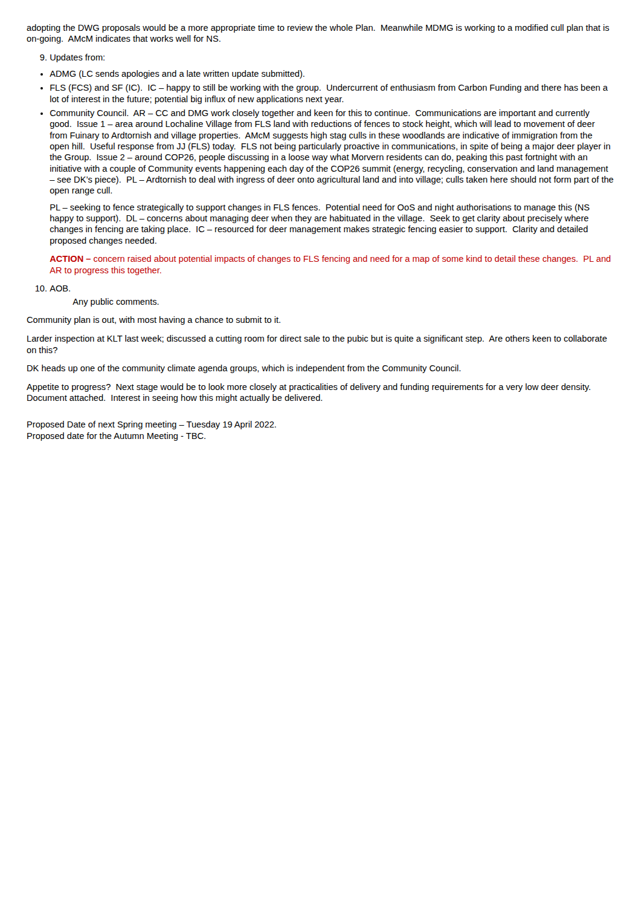adopting the DWG proposals would be a more appropriate time to review the whole Plan. Meanwhile MDMG is working to a modified cull plan that is on-going. AMcM indicates that works well for NS.
Updates from:
ADMG (LC sends apologies and a late written update submitted).
FLS (FCS) and SF (IC). IC – happy to still be working with the group. Undercurrent of enthusiasm from Carbon Funding and there has been a lot of interest in the future; potential big influx of new applications next year.
Community Council. AR – CC and DMG work closely together and keen for this to continue. Communications are important and currently good. Issue 1 – area around Lochaline Village from FLS land with reductions of fences to stock height, which will lead to movement of deer from Fuinary to Ardtornish and village properties. AMcM suggests high stag culls in these woodlands are indicative of immigration from the open hill. Useful response from JJ (FLS) today. FLS not being particularly proactive in communications, in spite of being a major deer player in the Group. Issue 2 – around COP26, people discussing in a loose way what Morvern residents can do, peaking this past fortnight with an initiative with a couple of Community events happening each day of the COP26 summit (energy, recycling, conservation and land management – see DK’s piece). PL – Ardtornish to deal with ingress of deer onto agricultural land and into village; culls taken here should not form part of the open range cull.
PL – seeking to fence strategically to support changes in FLS fences. Potential need for OoS and night authorisations to manage this (NS happy to support). DL – concerns about managing deer when they are habituated in the village. Seek to get clarity about precisely where changes in fencing are taking place. IC – resourced for deer management makes strategic fencing easier to support. Clarity and detailed proposed changes needed.
ACTION – concern raised about potential impacts of changes to FLS fencing and need for a map of some kind to detail these changes. PL and AR to progress this together.
AOB.
Any public comments.
Community plan is out, with most having a chance to submit to it.
Larder inspection at KLT last week; discussed a cutting room for direct sale to the pubic but is quite a significant step. Are others keen to collaborate on this?
DK heads up one of the community climate agenda groups, which is independent from the Community Council.
Appetite to progress? Next stage would be to look more closely at practicalities of delivery and funding requirements for a very low deer density. Document attached. Interest in seeing how this might actually be delivered.
Proposed Date of next Spring meeting – Tuesday 19 April 2022.
Proposed date for the Autumn Meeting - TBC.